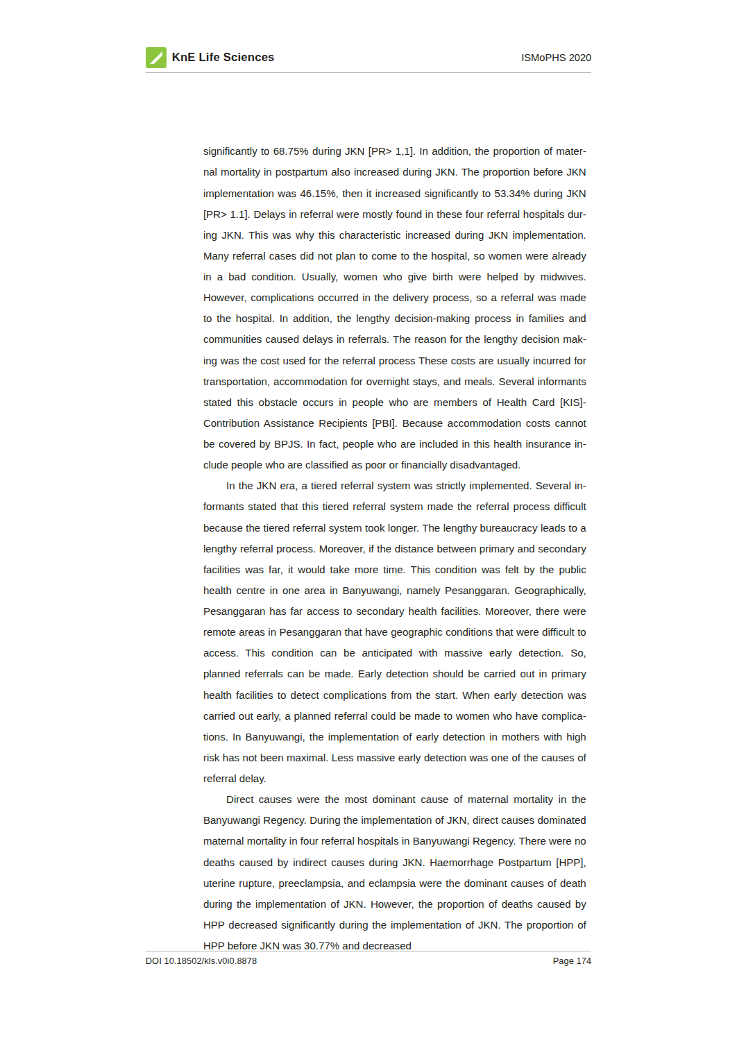KnE Life Sciences
ISMoPHS 2020
significantly to 68.75% during JKN [PR> 1,1]. In addition, the proportion of maternal mortality in postpartum also increased during JKN. The proportion before JKN implementation was 46.15%, then it increased significantly to 53.34% during JKN [PR> 1.1]. Delays in referral were mostly found in these four referral hospitals during JKN. This was why this characteristic increased during JKN implementation. Many referral cases did not plan to come to the hospital, so women were already in a bad condition. Usually, women who give birth were helped by midwives. However, complications occurred in the delivery process, so a referral was made to the hospital. In addition, the lengthy decision-making process in families and communities caused delays in referrals. The reason for the lengthy decision making was the cost used for the referral process These costs are usually incurred for transportation, accommodation for overnight stays, and meals. Several informants stated this obstacle occurs in people who are members of Health Card [KIS]- Contribution Assistance Recipients [PBI]. Because accommodation costs cannot be covered by BPJS. In fact, people who are included in this health insurance include people who are classified as poor or financially disadvantaged.
In the JKN era, a tiered referral system was strictly implemented. Several informants stated that this tiered referral system made the referral process difficult because the tiered referral system took longer. The lengthy bureaucracy leads to a lengthy referral process. Moreover, if the distance between primary and secondary facilities was far, it would take more time. This condition was felt by the public health centre in one area in Banyuwangi, namely Pesanggaran. Geographically, Pesanggaran has far access to secondary health facilities. Moreover, there were remote areas in Pesanggaran that have geographic conditions that were difficult to access. This condition can be anticipated with massive early detection. So, planned referrals can be made. Early detection should be carried out in primary health facilities to detect complications from the start. When early detection was carried out early, a planned referral could be made to women who have complications. In Banyuwangi, the implementation of early detection in mothers with high risk has not been maximal. Less massive early detection was one of the causes of referral delay.
Direct causes were the most dominant cause of maternal mortality in the Banyuwangi Regency. During the implementation of JKN, direct causes dominated maternal mortality in four referral hospitals in Banyuwangi Regency. There were no deaths caused by indirect causes during JKN. Haemorrhage Postpartum [HPP], uterine rupture, preeclampsia, and eclampsia were the dominant causes of death during the implementation of JKN. However, the proportion of deaths caused by HPP decreased significantly during the implementation of JKN. The proportion of HPP before JKN was 30.77% and decreased
DOI 10.18502/kls.v0i0.8878
Page 174